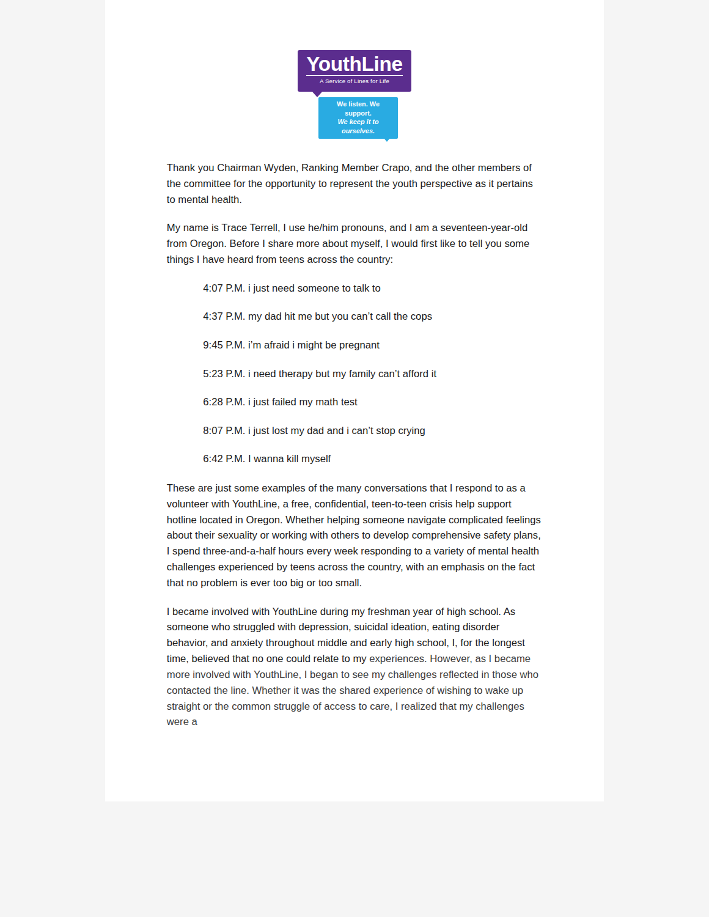YouthLine A Service of Lines for Life
We listen. We support.
We keep it to ourselves.
Thank you Chairman Wyden, Ranking Member Crapo, and the other members of the committee for the opportunity to represent the youth perspective as it pertains to mental health.
My name is Trace Terrell, I use he/him pronouns, and I am a seventeen-year-old from Oregon. Before I share more about myself, I would first like to tell you some things I have heard from teens across the country:
4:07 P.M. i just need someone to talk to
4:37 P.M. my dad hit me but you can’t call the cops
9:45 P.M. i’m afraid i might be pregnant
5:23 P.M. i need therapy but my family can’t afford it
6:28 P.M. i just failed my math test
8:07 P.M. i just lost my dad and i can’t stop crying
6:42 P.M. I wanna kill myself
These are just some examples of the many conversations that I respond to as a volunteer with YouthLine, a free, confidential, teen-to-teen crisis help support hotline located in Oregon. Whether helping someone navigate complicated feelings about their sexuality or working with others to develop comprehensive safety plans, I spend three-and-a-half hours every week responding to a variety of mental health challenges experienced by teens across the country, with an emphasis on the fact that no problem is ever too big or too small.
I became involved with YouthLine during my freshman year of high school. As someone who struggled with depression, suicidal ideation, eating disorder behavior, and anxiety throughout middle and early high school, I, for the longest time, believed that no one could relate to my experiences. However, as I became more involved with YouthLine, I began to see my challenges reflected in those who contacted the line. Whether it was the shared experience of wishing to wake up straight or the common struggle of access to care, I realized that my challenges were a